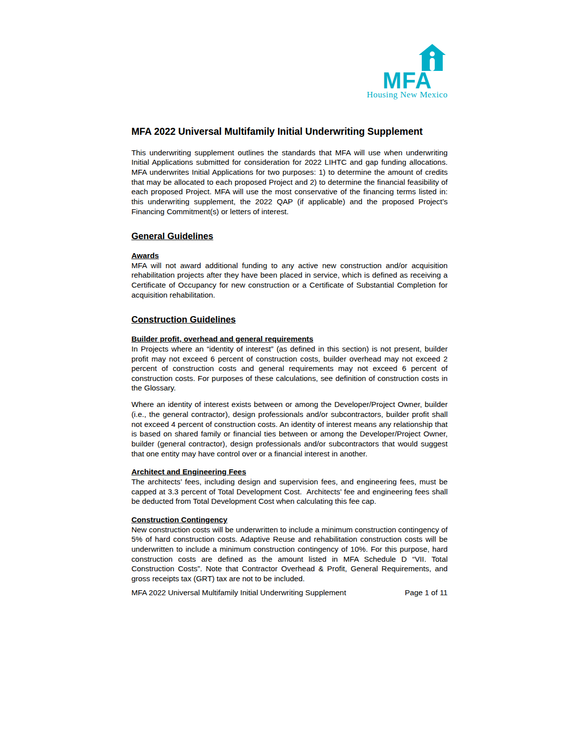MFA
Housing New Mexico
MFA 2022 Universal Multifamily Initial Underwriting Supplement
This underwriting supplement outlines the standards that MFA will use when underwriting Initial Applications submitted for consideration for 2022 LIHTC and gap funding allocations. MFA underwrites Initial Applications for two purposes: 1) to determine the amount of credits that may be allocated to each proposed Project and 2) to determine the financial feasibility of each proposed Project. MFA will use the most conservative of the financing terms listed in: this underwriting supplement, the 2022 QAP (if applicable) and the proposed Project’s Financing Commitment(s) or letters of interest.
General Guidelines
Awards
MFA will not award additional funding to any active new construction and/or acquisition rehabilitation projects after they have been placed in service, which is defined as receiving a Certificate of Occupancy for new construction or a Certificate of Substantial Completion for acquisition rehabilitation.
Construction Guidelines
Builder profit, overhead and general requirements
In Projects where an “identity of interest” (as defined in this section) is not present, builder profit may not exceed 6 percent of construction costs, builder overhead may not exceed 2 percent of construction costs and general requirements may not exceed 6 percent of construction costs. For purposes of these calculations, see definition of construction costs in the Glossary.
Where an identity of interest exists between or among the Developer/Project Owner, builder (i.e., the general contractor), design professionals and/or subcontractors, builder profit shall not exceed 4 percent of construction costs. An identity of interest means any relationship that is based on shared family or financial ties between or among the Developer/Project Owner, builder (general contractor), design professionals and/or subcontractors that would suggest that one entity may have control over or a financial interest in another.
Architect and Engineering Fees
The architects’ fees, including design and supervision fees, and engineering fees, must be capped at 3.3 percent of Total Development Cost. Architects’ fee and engineering fees shall be deducted from Total Development Cost when calculating this fee cap.
Construction Contingency
New construction costs will be underwritten to include a minimum construction contingency of 5% of hard construction costs. Adaptive Reuse and rehabilitation construction costs will be underwritten to include a minimum construction contingency of 10%. For this purpose, hard construction costs are defined as the amount listed in MFA Schedule D “VII. Total Construction Costs”. Note that Contractor Overhead & Profit, General Requirements, and gross receipts tax (GRT) tax are not to be included.
MFA 2022 Universal Multifamily Initial Underwriting Supplement Page 1 of 11